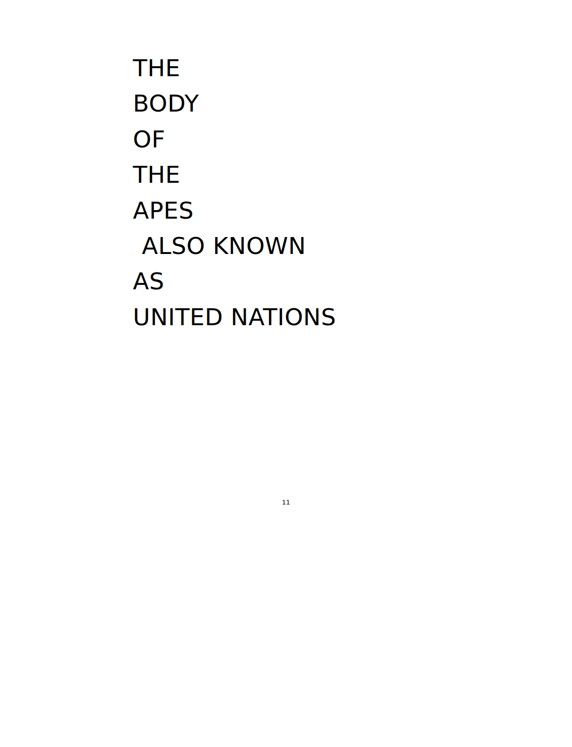THE
BODY
OF
THE
APES
ALSO KNOWN
AS
UNITED NATIONS
11